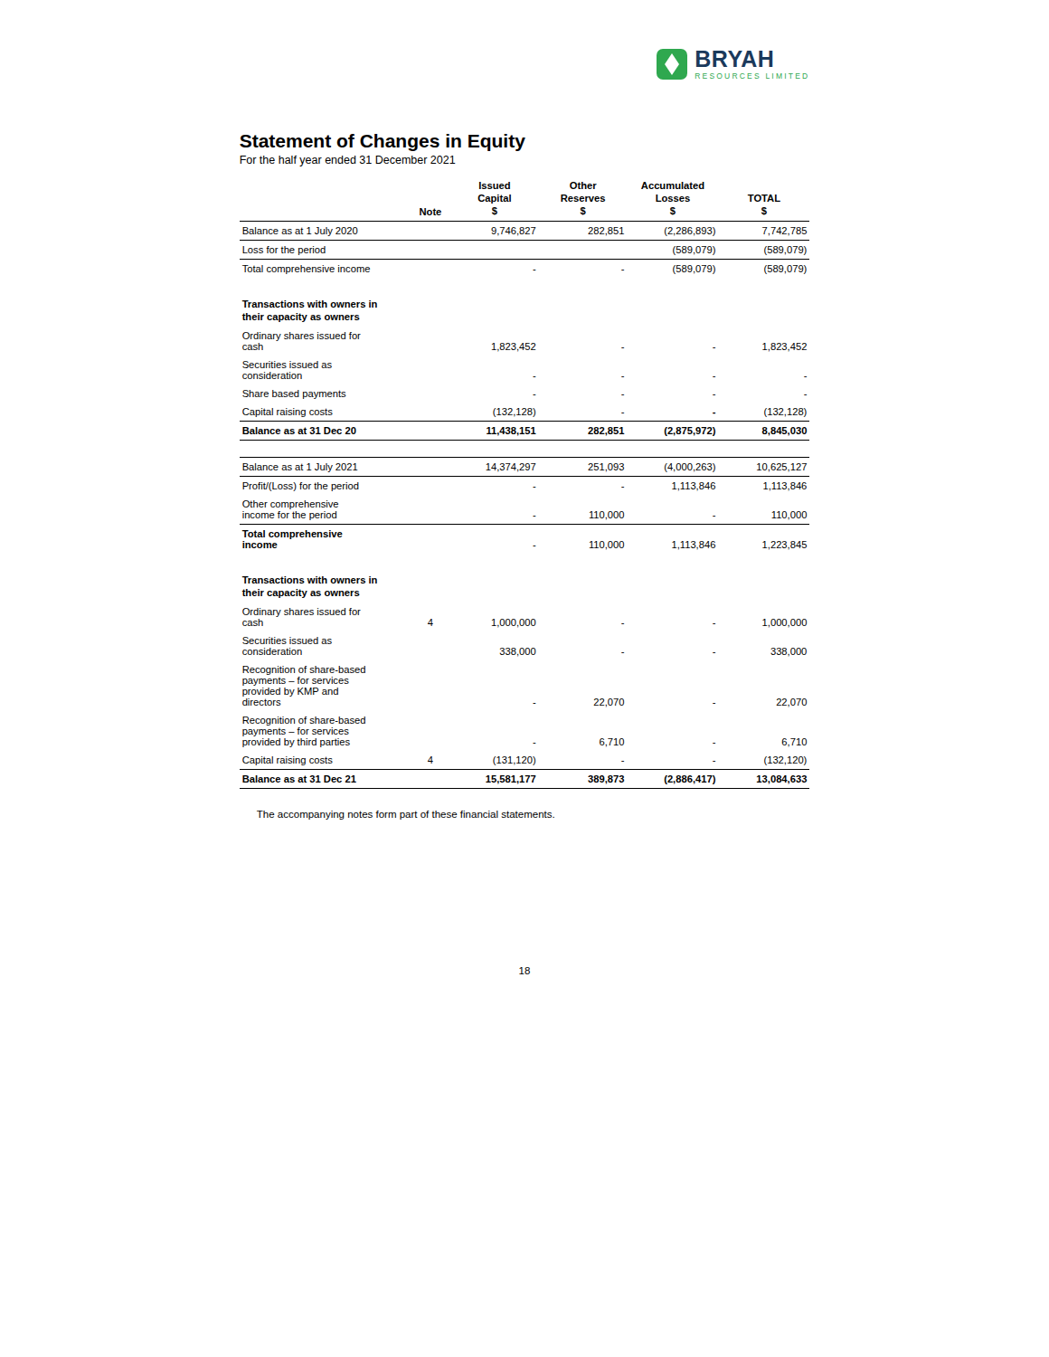BRYAH
RESOURCES LIMITED
Statement of Changes in Equity
For the half year ended 31 December 2021
| | Note | Issued Capital $ | Other Reserves $ | Accumulated Losses $ | TOTAL $ |
| --- | --- | --- | --- | --- | --- |
| Balance as at 1 July 2020 | | 9,746,827 | 282,851 | (2,286,893) | 7,742,785 |
| Loss for the period | | | | (589,079) | (589,079) |
| Total comprehensive income | | - | - | (589,079) | (589,079) |
| Transactions with owners in their capacity as owners | | | | | |
| Ordinary shares issued for cash | | 1,823,452 | - | - | 1,823,452 |
| Securities issued as consideration | | - | - | - | - |
| Share based payments | | - | - | - | - |
| Capital raising costs | | (132,128) | - | - | (132,128) |
| Balance as at 31 Dec 20 | | 11,438,151 | 282,851 | (2,875,972) | 8,845,030 |
| Balance as at 1 July 2021 | | 14,374,297 | 251,093 | (4,000,263) | 10,625,127 |
| Profit/(Loss) for the period | | - | - | 1,113,846 | 1,113,846 |
| Other comprehensive income for the period | | - | 110,000 | - | 110,000 |
| Total comprehensive income | | - | 110,000 | 1,113,846 | 1,223,845 |
| Transactions with owners in their capacity as owners | | | | | |
| Ordinary shares issued for cash | 4 | 1,000,000 | - | - | 1,000,000 |
| Securities issued as consideration | | 338,000 | - | - | 338,000 |
| Recognition of share-based payments – for services provided by KMP and directors | | - | 22,070 | - | 22,070 |
| Recognition of share-based payments – for services provided by third parties | | - | 6,710 | - | 6,710 |
| Capital raising costs | 4 | (131,120) | - | - | (132,120) |
| Balance as at 31 Dec 21 | | 15,581,177 | 389,873 | (2,886,417) | 13,084,633 |
The accompanying notes form part of these financial statements.
18